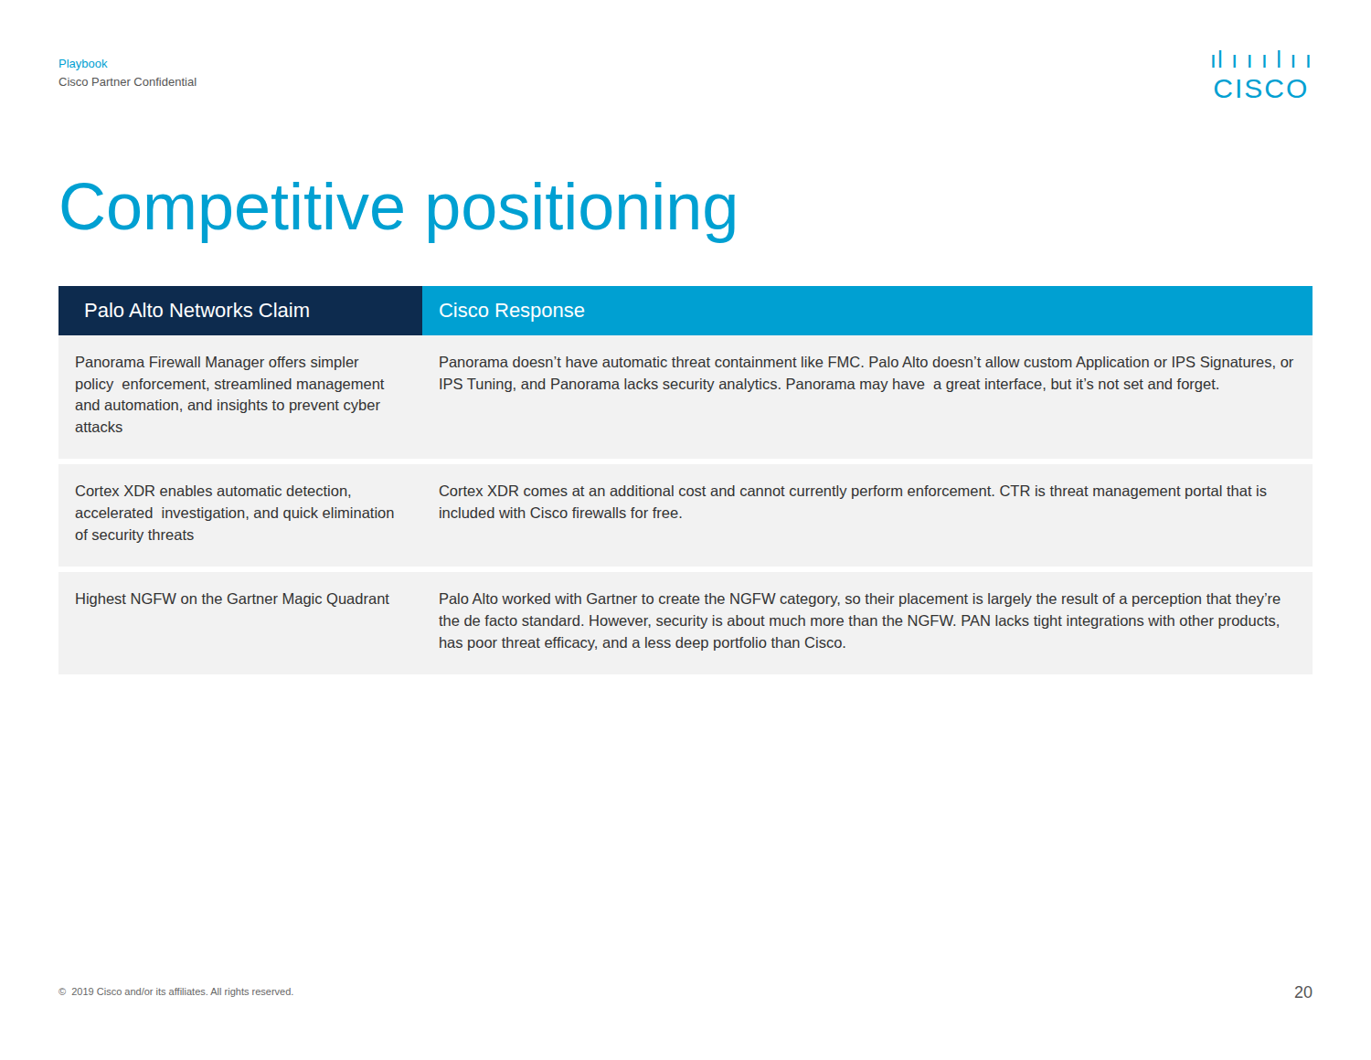Playbook
Cisco Partner Confidential
ıl ı ı ı l ı ı
CISCO
Competitive positioning
| Palo Alto Networks Claim | Cisco Response |
| --- | --- |
| Panorama Firewall Manager offers simpler policy enforcement, streamlined management and automation, and insights to prevent cyber attacks | Panorama doesn’t have automatic threat containment like FMC. Palo Alto doesn’t allow custom Application or IPS Signatures, or IPS Tuning, and Panorama lacks security analytics. Panorama may have a great interface, but it’s not set and forget. |
| Cortex XDR enables automatic detection, accelerated investigation, and quick elimination of security threats | Cortex XDR comes at an additional cost and cannot currently perform enforcement. CTR is threat management portal that is included with Cisco firewalls for free. |
| Highest NGFW on the Gartner Magic Quadrant | Palo Alto worked with Gartner to create the NGFW category, so their placement is largely the result of a perception that they’re the de facto standard. However, security is about much more than the NGFW. PAN lacks tight integrations with other products, has poor threat efficacy, and a less deep portfolio than Cisco. |
© 2019 Cisco and/or its affiliates. All rights reserved.
20